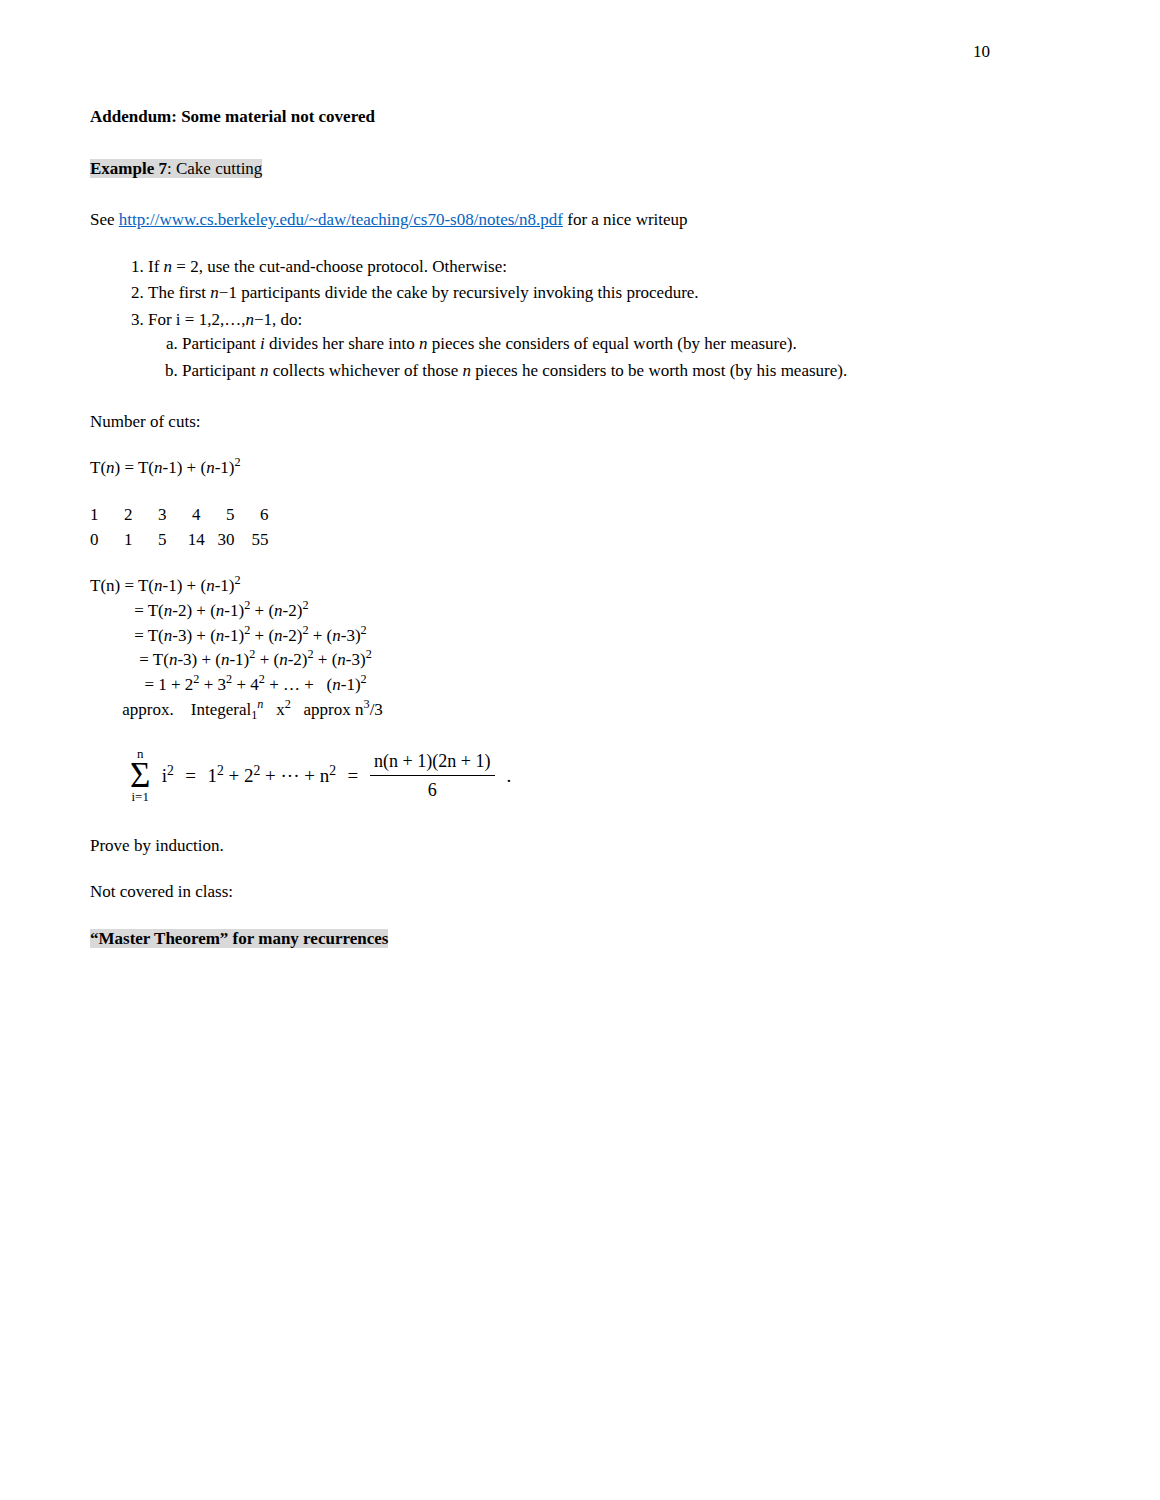10
Addendum: Some material not covered
Example 7: Cake cutting
See http://www.cs.berkeley.edu/~daw/teaching/cs70-s08/notes/n8.pdf for a nice writeup
If n = 2, use the cut-and-choose protocol. Otherwise:
The first n−1 participants divide the cake by recursively invoking this procedure.
For i = 1,2,…,n−1, do:
Participant i divides her share into n pieces she considers of equal worth (by her measure).
Participant n collects whichever of those n pieces he considers to be worth most (by his measure).
Number of cuts:
T(n) = T(n-1) + (n-1)2
1 2 3 4 5 6 0 1 5 14 30 55
T(n) = T(n-1) + (n-1)2
= T(n-2) + (n-1)2 + (n-2)2
= T(n-3) + (n-1)2 + (n-2)2 + (n-3)2
= T(n-3) + (n-1)2 + (n-2)2 + (n-3)2
= 1 + 22 + 32 + 42 + … + (n-1)2
approx. Integeral1n x2 approx n3/3
n Σ i=1 i2 = 12 + 22 + ··· + n2 = n(n + 1)(2n + 1) 6 .
Prove by induction.
Not covered in class:
“Master Theorem” for many recurrences